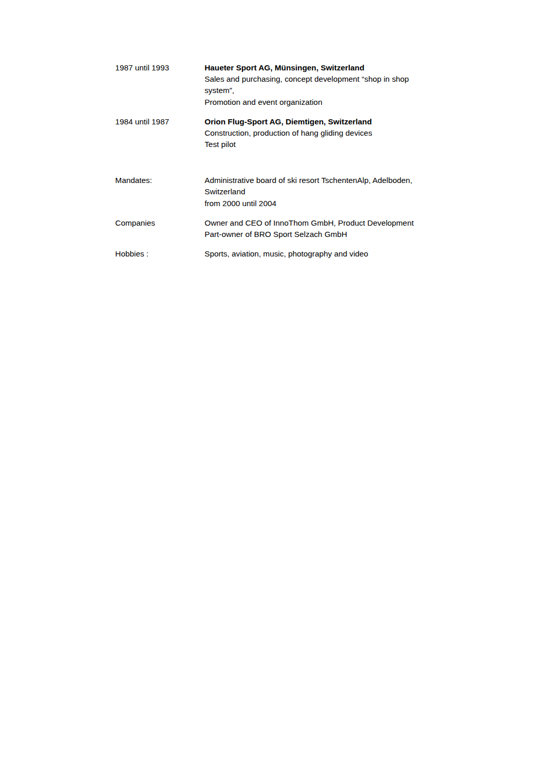| 1987 until 1993 | Haueter Sport AG, Münsingen, Switzerland Sales and purchasing, concept development “shop in shop system”, Promotion and event organization |
| 1984 until 1987 | Orion Flug-Sport AG, Diemtigen, Switzerland Construction, production of hang gliding devices Test pilot |
| Mandates: | Administrative board of ski resort TschentenAlp, Adelboden, Switzerland from 2000 until 2004 |
| Companies | Owner and CEO of InnoThom GmbH, Product Development Part-owner of BRO Sport Selzach GmbH |
| Hobbies : | Sports, aviation, music, photography and video |